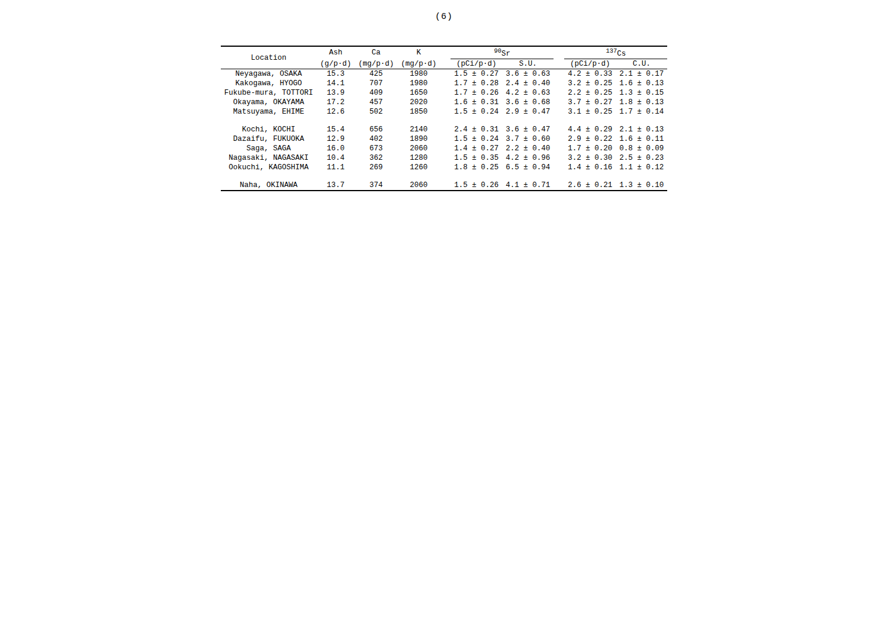(6)
| Location | Ash | Ca | K | | 90 Sr | | 137 Cs |
| --- | --- | --- | --- | --- | --- | --- | --- |
| (g/p·d) | (mg/p·d) | (mg/p·d) | | (pCi/p·d) | S.U. | | (pCi/p·d) | C.U. |
| Neyagawa, OSAKA | 15.3 | 425 | 1980 | | 1.5 ± 0.27 | 3.6 ± 0.63 | | 4.2 ± 0.33 | 2.1 ± 0.17 |
| Kakogawa, HYOGO | 14.1 | 707 | 1980 | | 1.7 ± 0.28 | 2.4 ± 0.40 | | 3.2 ± 0.25 | 1.6 ± 0.13 |
| Fukube-mura, TOTTORI | 13.9 | 409 | 1650 | | 1.7 ± 0.26 | 4.2 ± 0.63 | | 2.2 ± 0.25 | 1.3 ± 0.15 |
| Okayama, OKAYAMA | 17.2 | 457 | 2020 | | 1.6 ± 0.31 | 3.6 ± 0.68 | | 3.7 ± 0.27 | 1.8 ± 0.13 |
| Matsuyama, EHIME | 12.6 | 502 | 1850 | | 1.5 ± 0.24 | 2.9 ± 0.47 | | 3.1 ± 0.25 | 1.7 ± 0.14 |
| Kochi, KOCHI | 15.4 | 656 | 2140 | | 2.4 ± 0.31 | 3.6 ± 0.47 | | 4.4 ± 0.29 | 2.1 ± 0.13 |
| Dazaifu, FUKUOKA | 12.9 | 402 | 1890 | | 1.5 ± 0.24 | 3.7 ± 0.60 | | 2.9 ± 0.22 | 1.6 ± 0.11 |
| Saga, SAGA | 16.0 | 673 | 2060 | | 1.4 ± 0.27 | 2.2 ± 0.40 | | 1.7 ± 0.20 | 0.8 ± 0.09 |
| Nagasaki, NAGASAKI | 10.4 | 362 | 1280 | | 1.5 ± 0.35 | 4.2 ± 0.96 | | 3.2 ± 0.30 | 2.5 ± 0.23 |
| Ookuchi, KAGOSHIMA | 11.1 | 269 | 1260 | | 1.8 ± 0.25 | 6.5 ± 0.94 | | 1.4 ± 0.16 | 1.1 ± 0.12 |
| Naha, OKINAWA | 13.7 | 374 | 2060 | | 1.5 ± 0.26 | 4.1 ± 0.71 | | 2.6 ± 0.21 | 1.3 ± 0.10 |